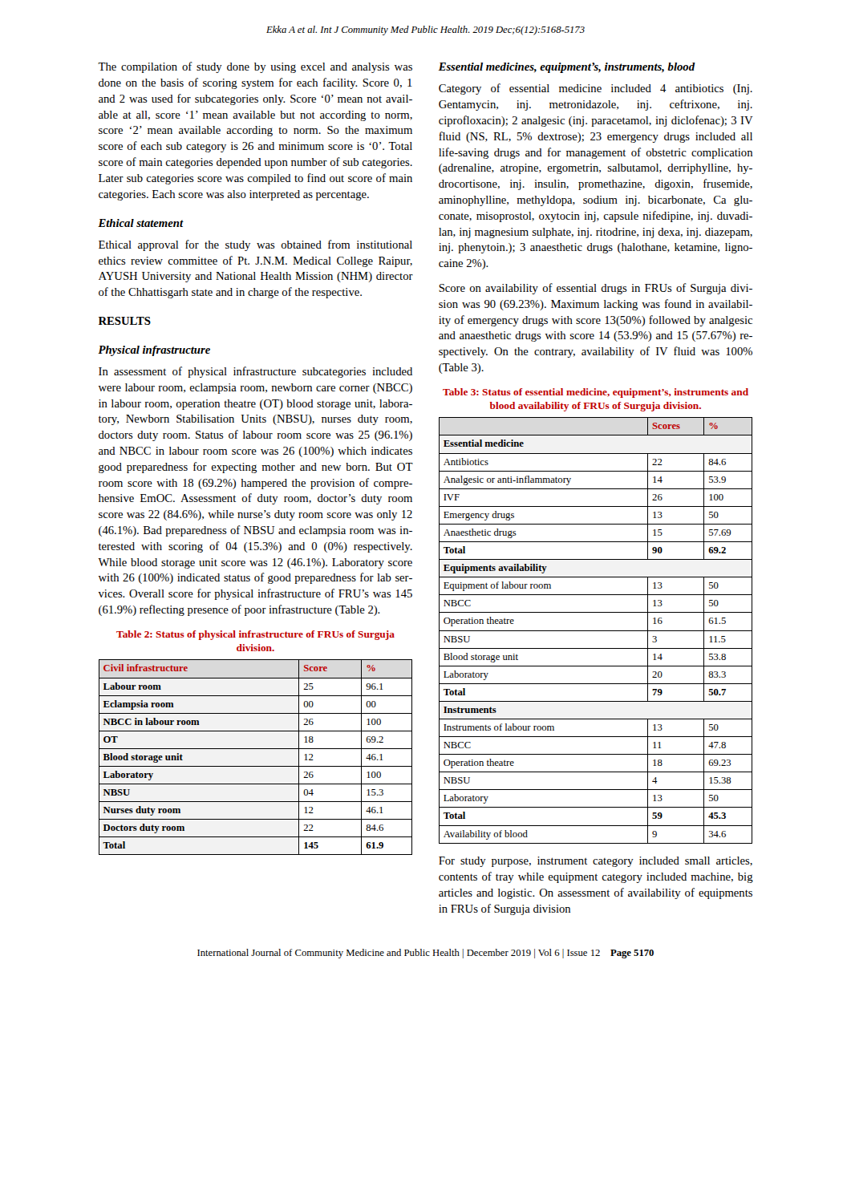Ekka A et al. Int J Community Med Public Health. 2019 Dec;6(12):5168-5173
The compilation of study done by using excel and analysis was done on the basis of scoring system for each facility. Score 0, 1 and 2 was used for subcategories only. Score ‘0’ mean not available at all, score ‘1’ mean available but not according to norm, score ‘2’ mean available according to norm. So the maximum score of each sub category is 26 and minimum score is ‘0’. Total score of main categories depended upon number of sub categories. Later sub categories score was compiled to find out score of main categories. Each score was also interpreted as percentage.
Ethical statement
Ethical approval for the study was obtained from institutional ethics review committee of Pt. J.N.M. Medical College Raipur, AYUSH University and National Health Mission (NHM) director of the Chhattisgarh state and in charge of the respective.
Results
Physical infrastructure
In assessment of physical infrastructure subcategories included were labour room, eclampsia room, newborn care corner (NBCC) in labour room, operation theatre (OT) blood storage unit, laboratory, Newborn Stabilisation Units (NBSU), nurses duty room, doctors duty room. Status of labour room score was 25 (96.1%) and NBCC in labour room score was 26 (100%) which indicates good preparedness for expecting mother and new born. But OT room score with 18 (69.2%) hampered the provision of comprehensive EmOC. Assessment of duty room, doctor’s duty room score was 22 (84.6%), while nurse’s duty room score was only 12 (46.1%). Bad preparedness of NBSU and eclampsia room was interested with scoring of 04 (15.3%) and 0 (0%) respectively. While blood storage unit score was 12 (46.1%). Laboratory score with 26 (100%) indicated status of good preparedness for lab services. Overall score for physical infrastructure of FRU’s was 145 (61.9%) reflecting presence of poor infrastructure (Table 2).
Table 2: Status of physical infrastructure of FRUs of Surguja division.
| Civil infrastructure | Score | % |
| --- | --- | --- |
| Labour room | 25 | 96.1 |
| Eclampsia room | 00 | 00 |
| NBCC in labour room | 26 | 100 |
| OT | 18 | 69.2 |
| Blood storage unit | 12 | 46.1 |
| Laboratory | 26 | 100 |
| NBSU | 04 | 15.3 |
| Nurses duty room | 12 | 46.1 |
| Doctors duty room | 22 | 84.6 |
| Total | 145 | 61.9 |
Essential medicines, equipment’s, instruments, blood
Category of essential medicine included 4 antibiotics (Inj. Gentamycin, inj. metronidazole, inj. ceftrixone, inj. ciprofloxacin); 2 analgesic (inj. paracetamol, inj diclofenac); 3 IV fluid (NS, RL, 5% dextrose); 23 emergency drugs included all life-saving drugs and for management of obstetric complication (adrenaline, atropine, ergometrin, salbutamol, derriphylline, hydrocortisone, inj. insulin, promethazine, digoxin, frusemide, aminophylline, methyldopa, sodium inj. bicarbonate, Ca gluconate, misoprostol, oxytocin inj, capsule nifedipine, inj. duvadilan, inj magnesium sulphate, inj. ritodrine, inj dexa, inj. diazepam, inj. phenytoin.); 3 anaesthetic drugs (halothane, ketamine, lignocaine 2%).
Score on availability of essential drugs in FRUs of Surguja division was 90 (69.23%). Maximum lacking was found in availability of emergency drugs with score 13(50%) followed by analgesic and anaesthetic drugs with score 14 (53.9%) and 15 (57.67%) respectively. On the contrary, availability of IV fluid was 100% (Table 3).
Table 3: Status of essential medicine, equipment’s, instruments and blood availability of FRUs of Surguja division.
| | Scores | % |
| --- | --- | --- |
| Essential medicine |
| Antibiotics | 22 | 84.6 |
| Analgesic or anti-inflammatory | 14 | 53.9 |
| IVF | 26 | 100 |
| Emergency drugs | 13 | 50 |
| Anaesthetic drugs | 15 | 57.69 |
| Total | 90 | 69.2 |
| Equipments availability |
| Equipment of labour room | 13 | 50 |
| NBCC | 13 | 50 |
| Operation theatre | 16 | 61.5 |
| NBSU | 3 | 11.5 |
| Blood storage unit | 14 | 53.8 |
| Laboratory | 20 | 83.3 |
| Total | 79 | 50.7 |
| Instruments |
| Instruments of labour room | 13 | 50 |
| NBCC | 11 | 47.8 |
| Operation theatre | 18 | 69.23 |
| NBSU | 4 | 15.38 |
| Laboratory | 13 | 50 |
| Total | 59 | 45.3 |
| Availability of blood | 9 | 34.6 |
For study purpose, instrument category included small articles, contents of tray while equipment category included machine, big articles and logistic. On assessment of availability of equipments in FRUs of Surguja division
International Journal of Community Medicine and Public Health | December 2019 | Vol 6 | Issue 12 Page 5170